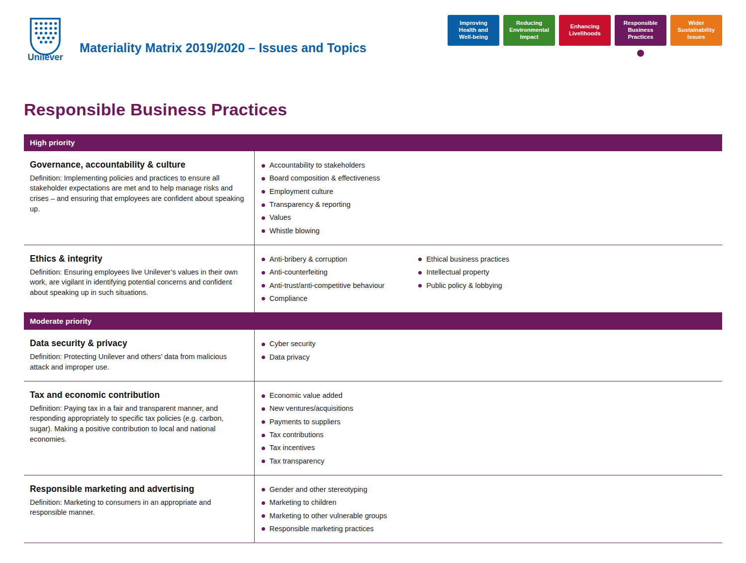Unilever
Materiality Matrix 2019/2020 – Issues and Topics
Improving
Health and
Well-being
Reducing
Environmental
Impact
Enhancing
Livelihoods
Responsible
Business
Practices
Wider
Sustainability
Issues
Responsible Business Practices
| High priority |
| Governance, accountability & culture Definition: Implementing policies and practices to ensure all stakeholder expectations are met and to help manage risks and crises – and ensuring that employees are confident about speaking up. | Accountability to stakeholders Board composition & effectiveness Employment culture Transparency & reporting Values Whistle blowing |
| Ethics & integrity Definition: Ensuring employees live Unilever’s values in their own work, are vigilant in identifying potential concerns and confident about speaking up in such situations. | Anti-bribery & corruption Anti-counterfeiting Anti-trust/anti-competitive behaviour Compliance | Ethical business practices Intellectual property Public policy & lobbying |
| Moderate priority |
| Data security & privacy Definition: Protecting Unilever and others’ data from malicious attack and improper use. | Cyber security Data privacy |
| Tax and economic contribution Definition: Paying tax in a fair and transparent manner, and responding appropriately to specific tax policies (e.g. carbon, sugar). Making a positive contribution to local and national economies. | Economic value added New ventures/acquisitions Payments to suppliers Tax contributions Tax incentives Tax transparency |
| Responsible marketing and advertising Definition: Marketing to consumers in an appropriate and responsible manner. | Gender and other stereotyping Marketing to children Marketing to other vulnerable groups Responsible marketing practices |